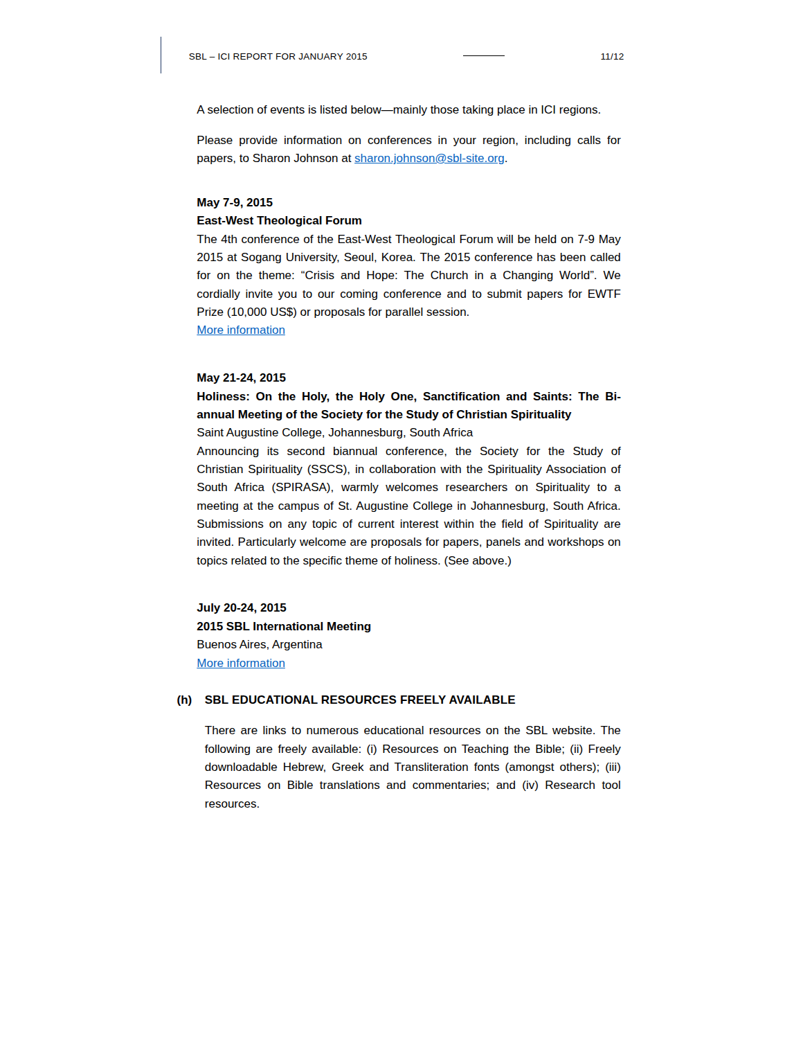SBL – ICI REPORT FOR JANUARY 2015
11/12
A selection of events is listed below—mainly those taking place in ICI regions.
Please provide information on conferences in your region, including calls for papers, to Sharon Johnson at sharon.johnson@sbl-site.org.
May 7-9, 2015
East-West Theological Forum
The 4th conference of the East-West Theological Forum will be held on 7-9 May 2015 at Sogang University, Seoul, Korea. The 2015 conference has been called for on the theme: “Crisis and Hope: The Church in a Changing World”. We cordially invite you to our coming conference and to submit papers for EWTF Prize (10,000 US$) or proposals for parallel session.
More information
May 21-24, 2015
Holiness: On the Holy, the Holy One, Sanctification and Saints: The Bi-annual Meeting of the Society for the Study of Christian Spirituality
Saint Augustine College, Johannesburg, South Africa
Announcing its second biannual conference, the Society for the Study of Christian Spirituality (SSCS), in collaboration with the Spirituality Association of South Africa (SPIRASA), warmly welcomes researchers on Spirituality to a meeting at the campus of St. Augustine College in Johannesburg, South Africa. Submissions on any topic of current interest within the field of Spirituality are invited. Particularly welcome are proposals for papers, panels and workshops on topics related to the specific theme of holiness. (See above.)
July 20-24, 2015
2015 SBL International Meeting
Buenos Aires, Argentina
More information
(h)
SBL EDUCATIONAL RESOURCES FREELY AVAILABLE
There are links to numerous educational resources on the SBL website. The following are freely available: (i) Resources on Teaching the Bible; (ii) Freely downloadable Hebrew, Greek and Transliteration fonts (amongst others); (iii) Resources on Bible translations and commentaries; and (iv) Research tool resources.